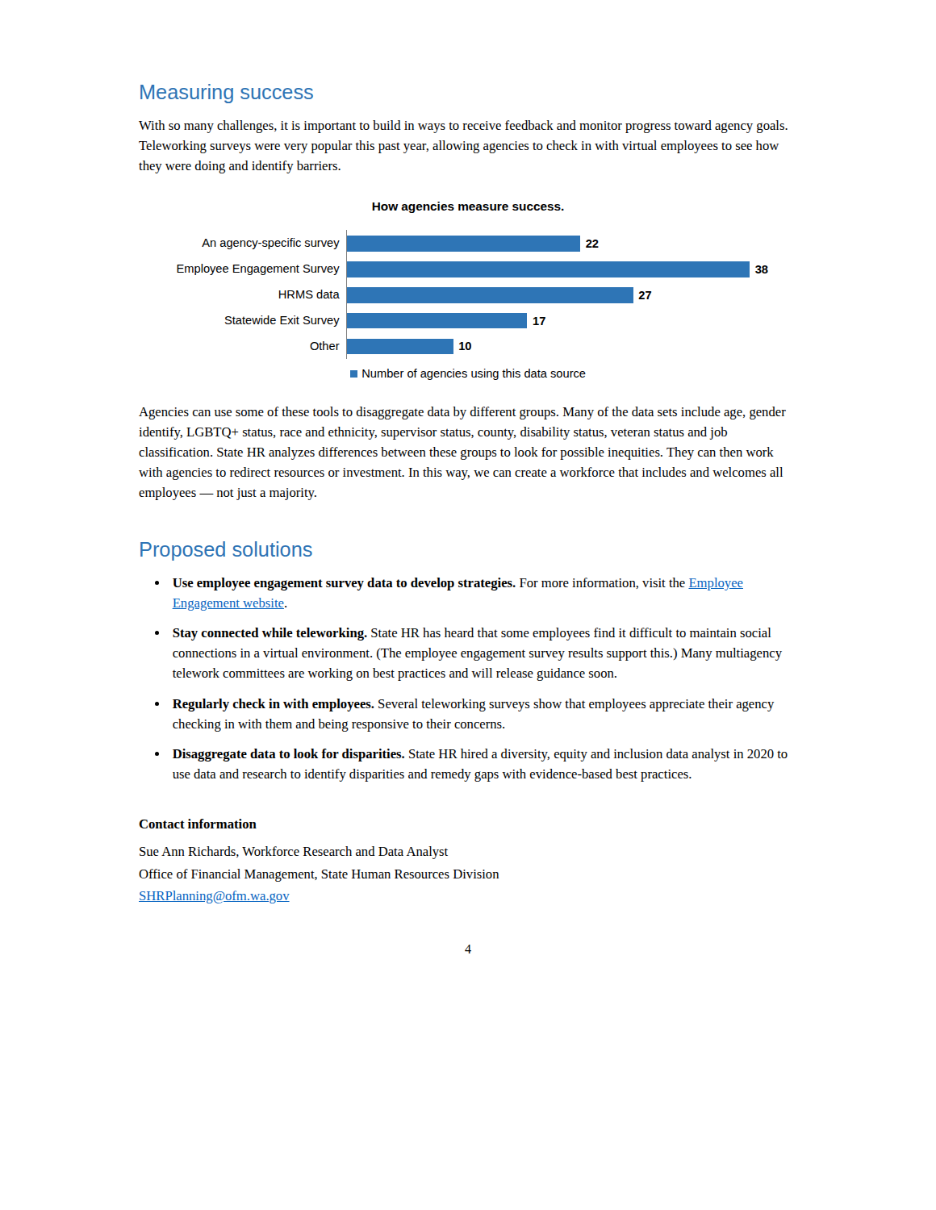Measuring success
With so many challenges, it is important to build in ways to receive feedback and monitor progress toward agency goals. Teleworking surveys were very popular this past year, allowing agencies to check in with virtual employees to see how they were doing and identify barriers.
How agencies measure success.
| An agency-specific survey | 22 |
| Employee Engagement Survey | 38 |
| HRMS data | 27 |
| Statewide Exit Survey | 17 |
| Other | 10 |
Number of agencies using this data source
Agencies can use some of these tools to disaggregate data by different groups. Many of the data sets include age, gender identify, LGBTQ+ status, race and ethnicity, supervisor status, county, disability status, veteran status and job classification. State HR analyzes differences between these groups to look for possible inequities. They can then work with agencies to redirect resources or investment. In this way, we can create a workforce that includes and welcomes all employees — not just a majority.
Proposed solutions
Use employee engagement survey data to develop strategies. For more information, visit the Employee Engagement website.
Stay connected while teleworking. State HR has heard that some employees find it difficult to maintain social connections in a virtual environment. (The employee engagement survey results support this.) Many multiagency telework committees are working on best practices and will release guidance soon.
Regularly check in with employees. Several teleworking surveys show that employees appreciate their agency checking in with them and being responsive to their concerns.
Disaggregate data to look for disparities. State HR hired a diversity, equity and inclusion data analyst in 2020 to use data and research to identify disparities and remedy gaps with evidence-based best practices.
Contact information
Sue Ann Richards, Workforce Research and Data Analyst
Office of Financial Management, State Human Resources Division
SHRPlanning@ofm.wa.gov
4